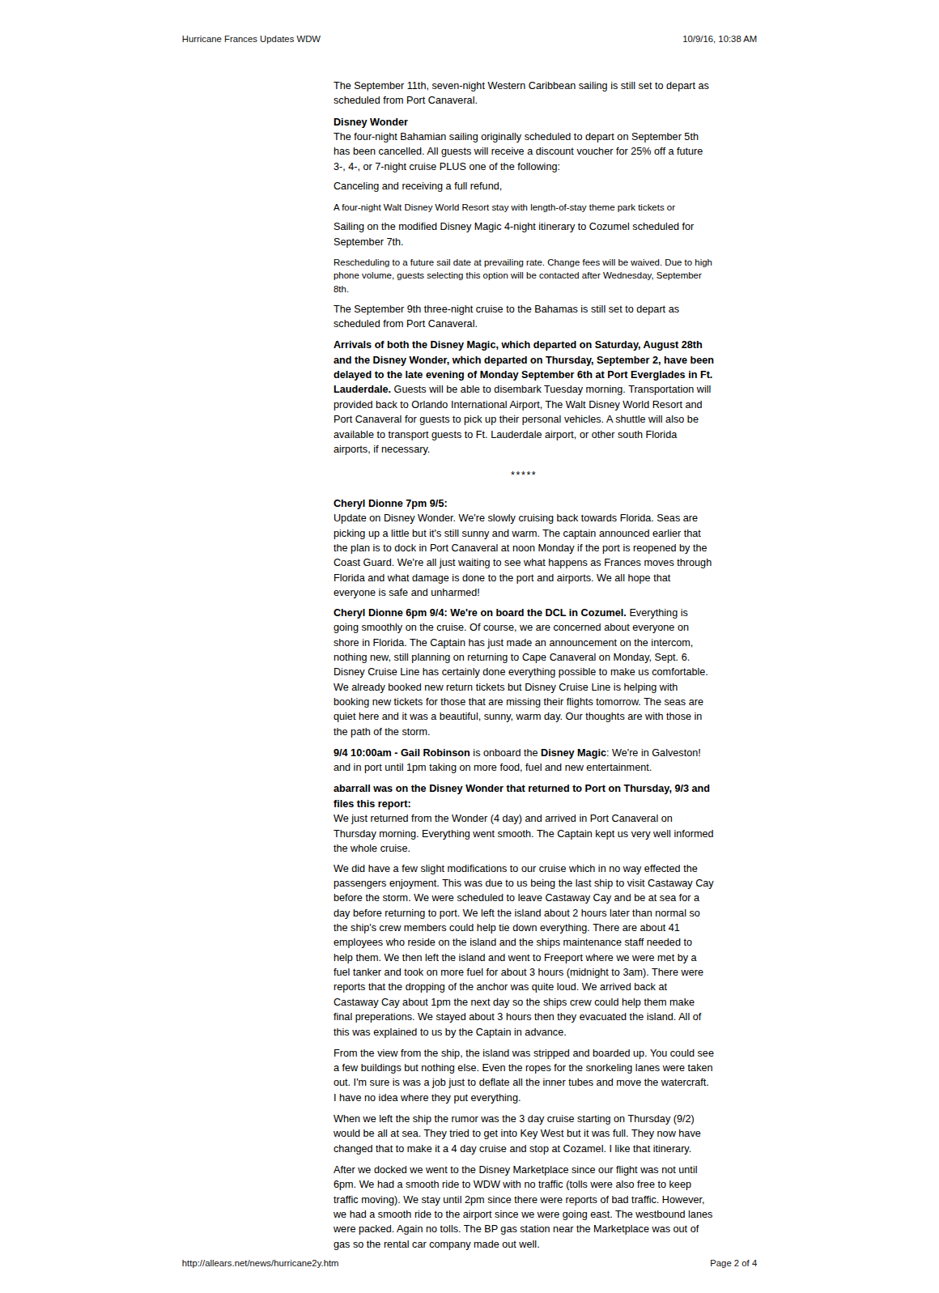Hurricane Frances Updates WDW 10/9/16, 10:38 AM
The September 11th, seven-night Western Caribbean sailing is still set to depart as scheduled from Port Canaveral.
Disney Wonder
The four-night Bahamian sailing originally scheduled to depart on September 5th has been cancelled. All guests will receive a discount voucher for 25% off a future 3-, 4-, or 7-night cruise PLUS one of the following:
Canceling and receiving a full refund,
A four-night Walt Disney World Resort stay with length-of-stay theme park tickets or
Sailing on the modified Disney Magic 4-night itinerary to Cozumel scheduled for September 7th.
Rescheduling to a future sail date at prevailing rate. Change fees will be waived. Due to high phone volume, guests selecting this option will be contacted after Wednesday, September 8th.
The September 9th three-night cruise to the Bahamas is still set to depart as scheduled from Port Canaveral.
Arrivals of both the Disney Magic, which departed on Saturday, August 28th and the Disney Wonder, which departed on Thursday, September 2, have been delayed to the late evening of Monday September 6th at Port Everglades in Ft. Lauderdale. Guests will be able to disembark Tuesday morning. Transportation will provided back to Orlando International Airport, The Walt Disney World Resort and Port Canaveral for guests to pick up their personal vehicles. A shuttle will also be available to transport guests to Ft. Lauderdale airport, or other south Florida airports, if necessary.
*****
Cheryl Dionne 7pm 9/5:
Update on Disney Wonder. We're slowly cruising back towards Florida. Seas are picking up a little but it's still sunny and warm. The captain announced earlier that the plan is to dock in Port Canaveral at noon Monday if the port is reopened by the Coast Guard. We're all just waiting to see what happens as Frances moves through Florida and what damage is done to the port and airports. We all hope that everyone is safe and unharmed!
Cheryl Dionne 6pm 9/4: We're on board the DCL in Cozumel. Everything is going smoothly on the cruise. Of course, we are concerned about everyone on shore in Florida. The Captain has just made an announcement on the intercom, nothing new, still planning on returning to Cape Canaveral on Monday, Sept. 6. Disney Cruise Line has certainly done everything possible to make us comfortable. We already booked new return tickets but Disney Cruise Line is helping with booking new tickets for those that are missing their flights tomorrow. The seas are quiet here and it was a beautiful, sunny, warm day. Our thoughts are with those in the path of the storm.
9/4 10:00am - Gail Robinson is onboard the Disney Magic: We're in Galveston! and in port until 1pm taking on more food, fuel and new entertainment.
abarrall was on the Disney Wonder that returned to Port on Thursday, 9/3 and files this report:
We just returned from the Wonder (4 day) and arrived in Port Canaveral on Thursday morning. Everything went smooth. The Captain kept us very well informed the whole cruise.
We did have a few slight modifications to our cruise which in no way effected the passengers enjoyment. This was due to us being the last ship to visit Castaway Cay before the storm. We were scheduled to leave Castaway Cay and be at sea for a day before returning to port. We left the island about 2 hours later than normal so the ship's crew members could help tie down everything. There are about 41 employees who reside on the island and the ships maintenance staff needed to help them. We then left the island and went to Freeport where we were met by a fuel tanker and took on more fuel for about 3 hours (midnight to 3am). There were reports that the dropping of the anchor was quite loud. We arrived back at Castaway Cay about 1pm the next day so the ships crew could help them make final preperations. We stayed about 3 hours then they evacuated the island. All of this was explained to us by the Captain in advance.
From the view from the ship, the island was stripped and boarded up. You could see a few buildings but nothing else. Even the ropes for the snorkeling lanes were taken out. I'm sure is was a job just to deflate all the inner tubes and move the watercraft. I have no idea where they put everything.
When we left the ship the rumor was the 3 day cruise starting on Thursday (9/2) would be all at sea. They tried to get into Key West but it was full. They now have changed that to make it a 4 day cruise and stop at Cozamel. I like that itinerary.
After we docked we went to the Disney Marketplace since our flight was not until 6pm. We had a smooth ride to WDW with no traffic (tolls were also free to keep traffic moving). We stay until 2pm since there were reports of bad traffic. However, we had a smooth ride to the airport since we were going east. The westbound lanes were packed. Again no tolls. The BP gas station near the Marketplace was out of gas so the rental car company made out well.
http://allears.net/news/hurricane2y.htm Page 2 of 4